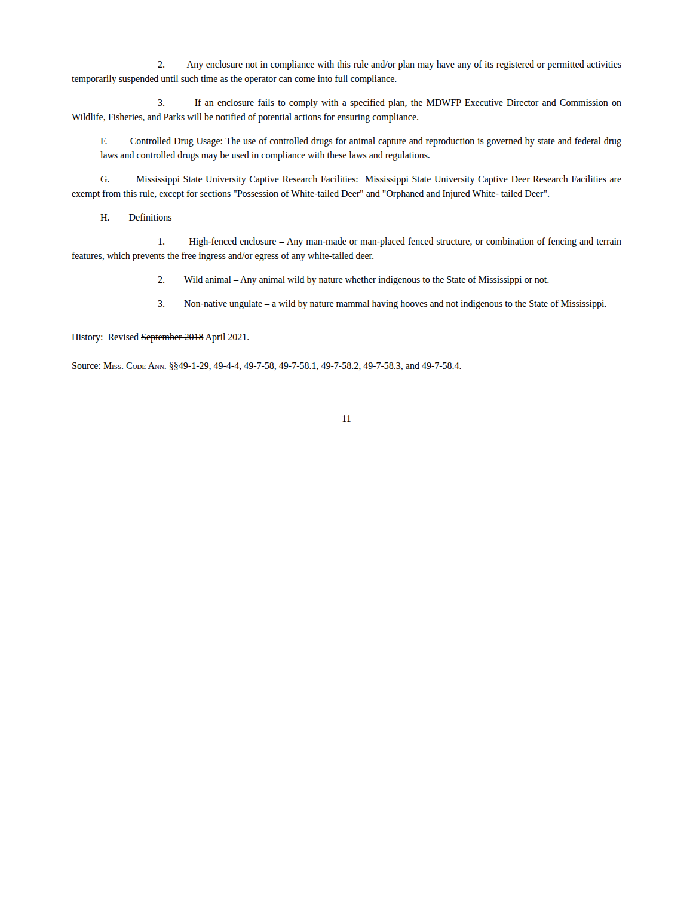2. Any enclosure not in compliance with this rule and/or plan may have any of its registered or permitted activities temporarily suspended until such time as the operator can come into full compliance.
3. If an enclosure fails to comply with a specified plan, the MDWFP Executive Director and Commission on Wildlife, Fisheries, and Parks will be notified of potential actions for ensuring compliance.
F. Controlled Drug Usage: The use of controlled drugs for animal capture and reproduction is governed by state and federal drug laws and controlled drugs may be used in compliance with these laws and regulations.
G. Mississippi State University Captive Research Facilities: Mississippi State University Captive Deer Research Facilities are exempt from this rule, except for sections "Possession of White-tailed Deer" and "Orphaned and Injured White- tailed Deer".
H. Definitions
1. High-fenced enclosure – Any man-made or man-placed fenced structure, or combination of fencing and terrain features, which prevents the free ingress and/or egress of any white-tailed deer.
2. Wild animal – Any animal wild by nature whether indigenous to the State of Mississippi or not.
3. Non-native ungulate – a wild by nature mammal having hooves and not indigenous to the State of Mississippi.
History: Revised September 2018 April 2021.
Source: Miss. Code Ann. §§49-1-29, 49-4-4, 49-7-58, 49-7-58.1, 49-7-58.2, 49-7-58.3, and 49-7-58.4.
11